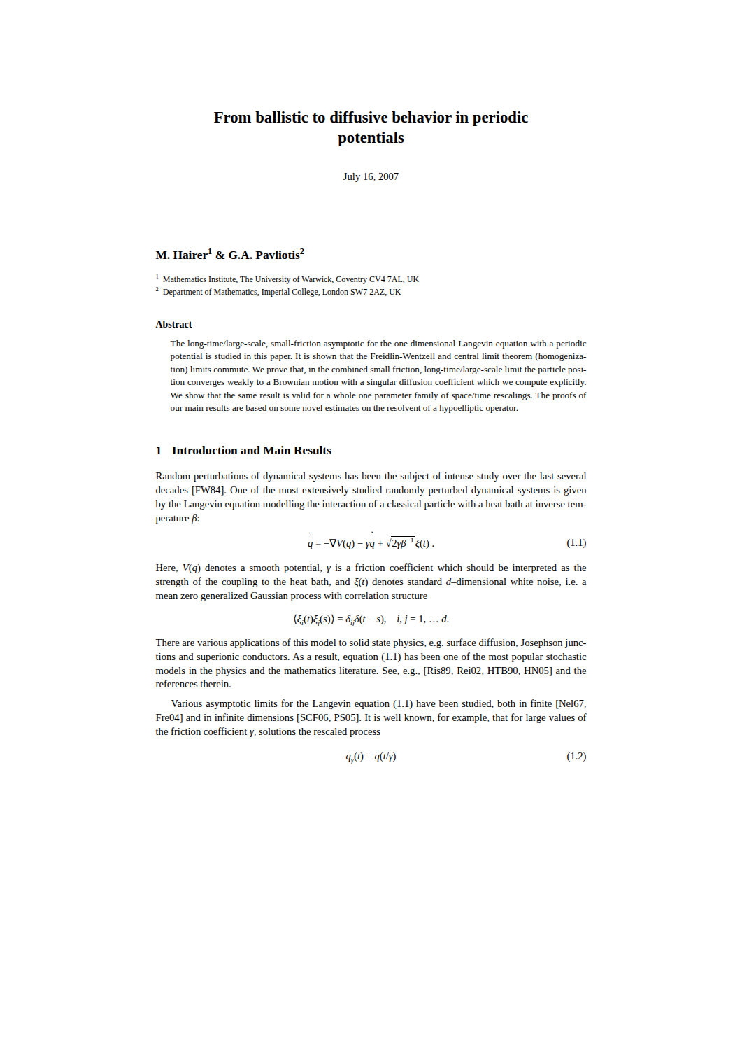From ballistic to diffusive behavior in periodic
potentials
July 16, 2007
M. Hairer1 & G.A. Pavliotis2
1 Mathematics Institute, The University of Warwick, Coventry CV4 7AL, UK
2 Department of Mathematics, Imperial College, London SW7 2AZ, UK
Abstract
The long-time/large-scale, small-friction asymptotic for the one dimensional Langevin equation with a periodic potential is studied in this paper. It is shown that the Freidlin-Wentzell and central limit theorem (homogenization) limits commute. We prove that, in the combined small friction, long-time/large-scale limit the particle position converges weakly to a Brownian motion with a singular diffusion coefficient which we compute explicitly. We show that the same result is valid for a whole one parameter family of space/time rescalings. The proofs of our main results are based on some novel estimates on the resolvent of a hypoelliptic operator.
1 Introduction and Main Results
Random perturbations of dynamical systems has been the subject of intense study over the last several decades [FW84]. One of the most extensively studied randomly perturbed dynamical systems is given by the Langevin equation modelling the interaction of a classical particle with a heat bath at inverse temperature β:
q = −∇V(q) − γq + √2γβ−1 ξ(t) . (1.1)
Here, V(q) denotes a smooth potential, γ is a friction coefficient which should be interpreted as the strength of the coupling to the heat bath, and ξ(t) denotes standard d–dimensional white noise, i.e. a mean zero generalized Gaussian process with correlation structure
⟨ξi(t)ξj(s)⟩ = δijδ(t − s), i, j = 1, … d.
There are various applications of this model to solid state physics, e.g. surface diffusion, Josephson junctions and superionic conductors. As a result, equation (1.1) has been one of the most popular stochastic models in the physics and the mathematics literature. See, e.g., [Ris89, Rei02, HTB90, HN05] and the references therein.
Various asymptotic limits for the Langevin equation (1.1) have been studied, both in finite [Nel67, Fre04] and in infinite dimensions [SCF06, PS05]. It is well known, for example, that for large values of the friction coefficient γ, solutions the rescaled process
qγ(t) = q(t/γ) (1.2)